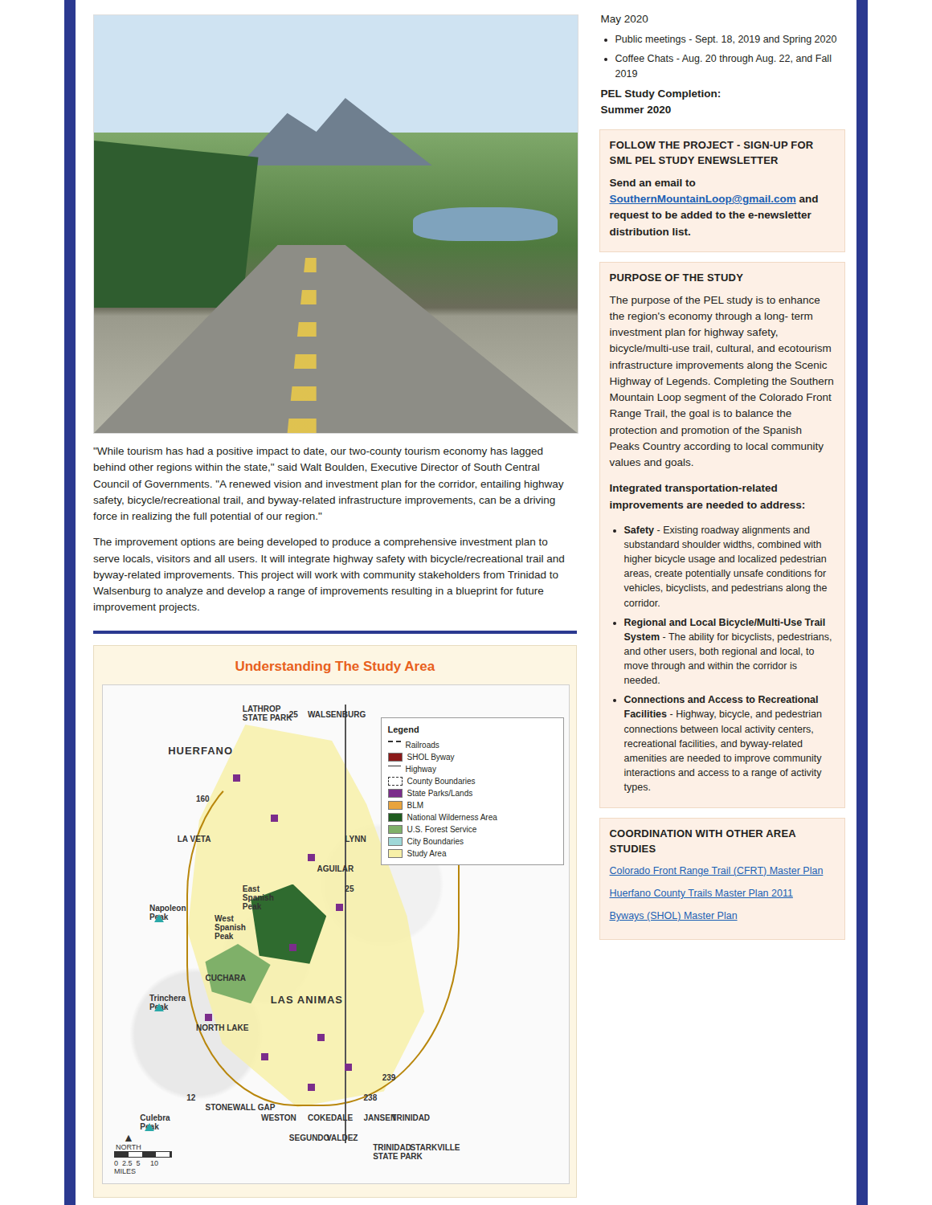"While tourism has had a positive impact to date, our two-county tourism economy has lagged behind other regions within the state," said Walt Boulden, Executive Director of South Central Council of Governments. "A renewed vision and investment plan for the corridor, entailing highway safety, bicycle/recreational trail, and byway-related infrastructure improvements, can be a driving force in realizing the full potential of our region."
The improvement options are being developed to produce a comprehensive investment plan to serve locals, visitors and all users. It will integrate highway safety with bicycle/recreational trail and byway-related improvements. This project will work with community stakeholders from Trinidad to Walsenburg to analyze and develop a range of improvements resulting in a blueprint for future improvement projects.
Understanding The Study Area
Legend
Railroads
SHOL Byway
Highway
County Boundaries
State Parks/Lands
BLM
National Wilderness Area
U.S. Forest Service
City Boundaries
Study Area
LATHROP
STATE PARK
25
WALSENBURG
HUERFANO
160
LA VETA
East
Spanish
Peak
West
Spanish
Peak
Napoleon
Peak
Trinchera
Peak
Culebra
Peak
LYNN
AGUILAR
25
LAS ANIMAS
CUCHARA
NORTH LAKE
STONEWALL GAP
12
WESTON
COKEDALE
SEGUNDO
VALDEZ
JANSEN
TRINIDAD
TRINIDAD
STATE PARK
STARKVILLE
239
238
▲
NORTH
0 2.5 5 10
MILES
May 2020
Public meetings - Sept. 18, 2019 and Spring 2020
Coffee Chats - Aug. 20 through Aug. 22, and Fall 2019
PEL Study Completion:
Summer 2020
Follow the Project - Sign-up for SML PEL Study eNewsletter
Send an email to SouthernMountainLoop@gmail.com and request to be added to the e-newsletter distribution list.
Purpose of the Study
The purpose of the PEL study is to enhance the region's economy through a long- term investment plan for highway safety, bicycle/multi-use trail, cultural, and ecotourism infrastructure improvements along the Scenic Highway of Legends. Completing the Southern Mountain Loop segment of the Colorado Front Range Trail, the goal is to balance the protection and promotion of the Spanish Peaks Country according to local community values and goals.
Integrated transportation-related improvements are needed to address:
Safety - Existing roadway alignments and substandard shoulder widths, combined with higher bicycle usage and localized pedestrian areas, create potentially unsafe conditions for vehicles, bicyclists, and pedestrians along the corridor.
Regional and Local Bicycle/Multi-Use Trail System - The ability for bicyclists, pedestrians, and other users, both regional and local, to move through and within the corridor is needed.
Connections and Access to Recreational Facilities - Highway, bicycle, and pedestrian connections between local activity centers, recreational facilities, and byway-related amenities are needed to improve community interactions and access to a range of activity types.
Coordination with Other Area Studies
Colorado Front Range Trail (CFRT) Master Plan Huerfano County Trails Master Plan 2011 Byways (SHOL) Master Plan